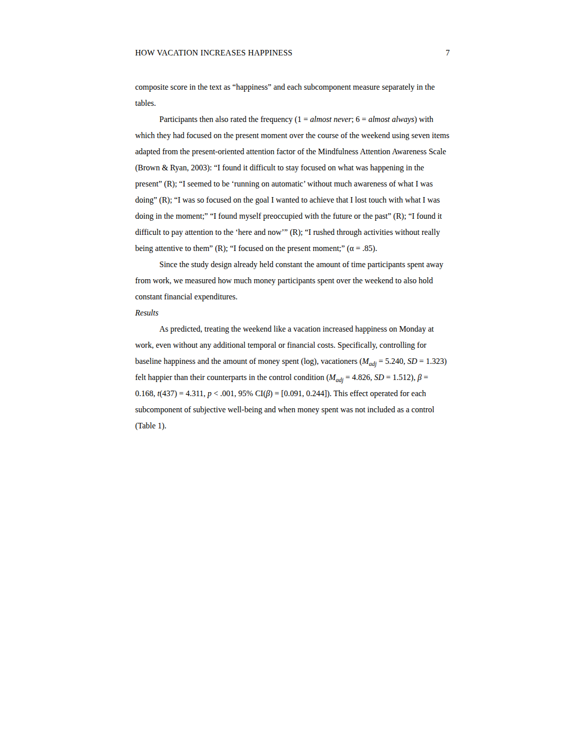How Vacation Increases Happiness 7
composite score in the text as “happiness” and each subcomponent measure separately in the tables.
Participants then also rated the frequency (1 = almost never; 6 = almost always) with which they had focused on the present moment over the course of the weekend using seven items adapted from the present-oriented attention factor of the Mindfulness Attention Awareness Scale (Brown & Ryan, 2003): “I found it difficult to stay focused on what was happening in the present” (R); “I seemed to be ‘running on automatic’ without much awareness of what I was doing” (R); “I was so focused on the goal I wanted to achieve that I lost touch with what I was doing in the moment;” “I found myself preoccupied with the future or the past” (R); “I found it difficult to pay attention to the ‘here and now’” (R); “I rushed through activities without really being attentive to them” (R); “I focused on the present moment;” (α = .85).
Since the study design already held constant the amount of time participants spent away from work, we measured how much money participants spent over the weekend to also hold constant financial expenditures.
Results
As predicted, treating the weekend like a vacation increased happiness on Monday at work, even without any additional temporal or financial costs. Specifically, controlling for baseline happiness and the amount of money spent (log), vacationers (Madj = 5.240, SD = 1.323) felt happier than their counterparts in the control condition (Madj = 4.826, SD = 1.512), β = 0.168, t(437) = 4.311, p < .001, 95% CI(β) = [0.091, 0.244]). This effect operated for each subcomponent of subjective well-being and when money spent was not included as a control (Table 1).